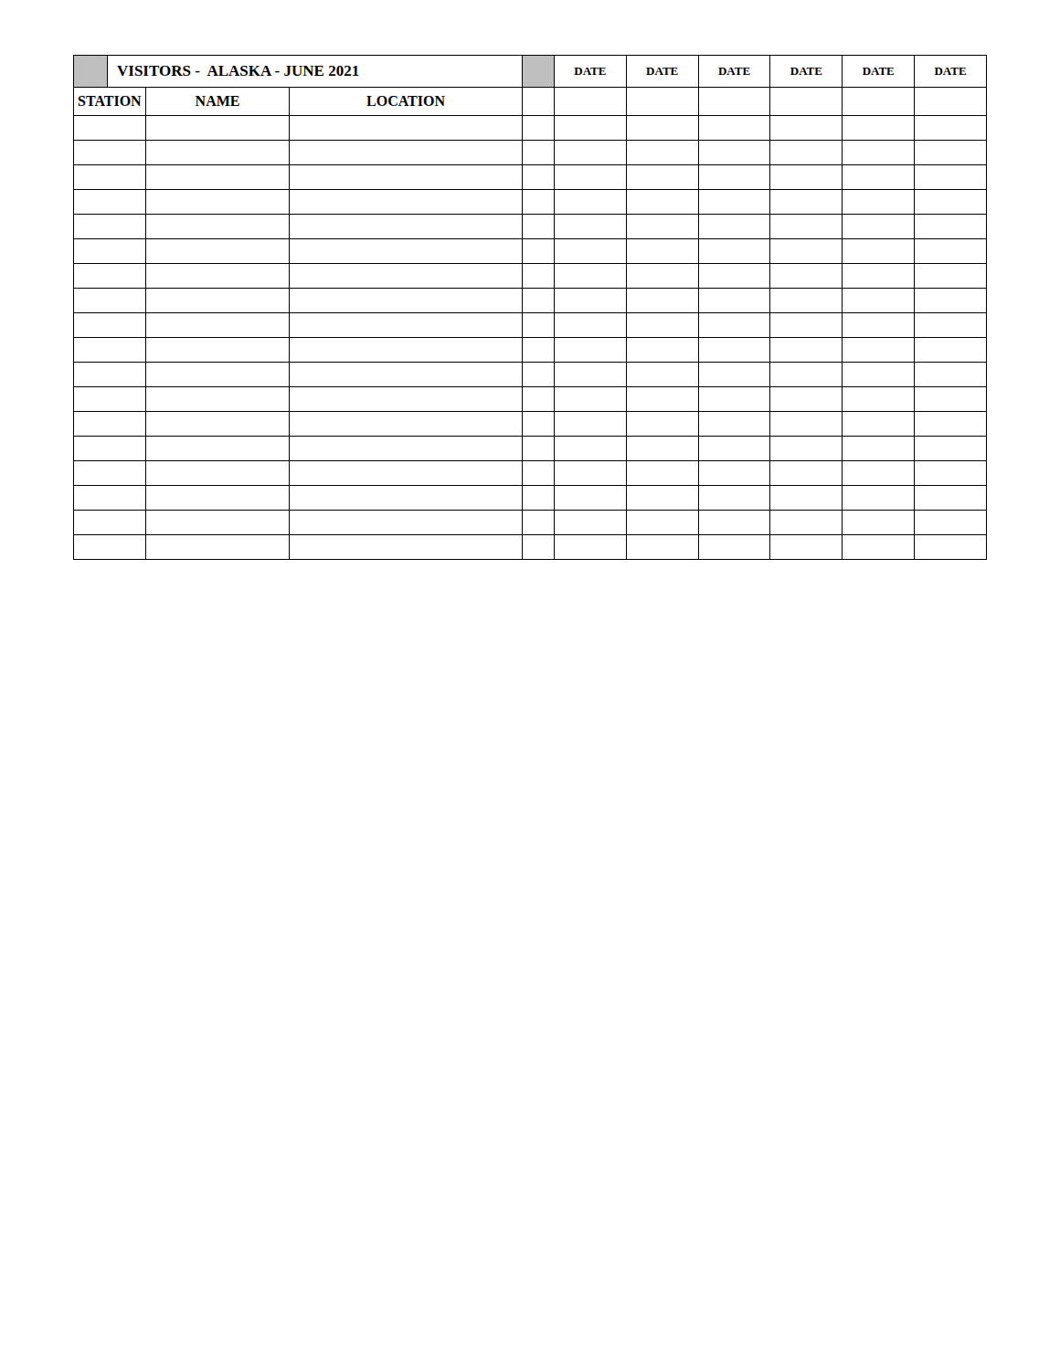| | VISITORS - ALASKA - JUNE 2021 | | DATE | DATE | DATE | DATE | DATE | DATE |
| STATION | NAME | LOCATION | | | | | | | |